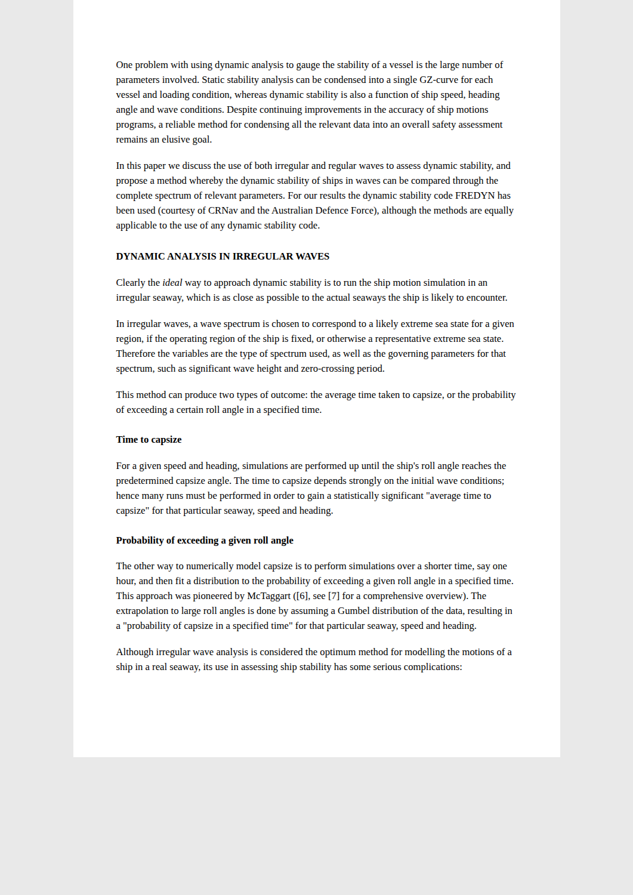One problem with using dynamic analysis to gauge the stability of a vessel is the large number of parameters involved. Static stability analysis can be condensed into a single GZ-curve for each vessel and loading condition, whereas dynamic stability is also a function of ship speed, heading angle and wave conditions. Despite continuing improvements in the accuracy of ship motions programs, a reliable method for condensing all the relevant data into an overall safety assessment remains an elusive goal.
In this paper we discuss the use of both irregular and regular waves to assess dynamic stability, and propose a method whereby the dynamic stability of ships in waves can be compared through the complete spectrum of relevant parameters. For our results the dynamic stability code FREDYN has been used (courtesy of CRNav and the Australian Defence Force), although the methods are equally applicable to the use of any dynamic stability code.
DYNAMIC ANALYSIS IN IRREGULAR WAVES
Clearly the ideal way to approach dynamic stability is to run the ship motion simulation in an irregular seaway, which is as close as possible to the actual seaways the ship is likely to encounter.
In irregular waves, a wave spectrum is chosen to correspond to a likely extreme sea state for a given region, if the operating region of the ship is fixed, or otherwise a representative extreme sea state. Therefore the variables are the type of spectrum used, as well as the governing parameters for that spectrum, such as significant wave height and zero-crossing period.
This method can produce two types of outcome: the average time taken to capsize, or the probability of exceeding a certain roll angle in a specified time.
Time to capsize
For a given speed and heading, simulations are performed up until the ship's roll angle reaches the predetermined capsize angle. The time to capsize depends strongly on the initial wave conditions; hence many runs must be performed in order to gain a statistically significant "average time to capsize" for that particular seaway, speed and heading.
Probability of exceeding a given roll angle
The other way to numerically model capsize is to perform simulations over a shorter time, say one hour, and then fit a distribution to the probability of exceeding a given roll angle in a specified time. This approach was pioneered by McTaggart ([6], see [7] for a comprehensive overview). The extrapolation to large roll angles is done by assuming a Gumbel distribution of the data, resulting in a "probability of capsize in a specified time" for that particular seaway, speed and heading.
Although irregular wave analysis is considered the optimum method for modelling the motions of a ship in a real seaway, its use in assessing ship stability has some serious complications: